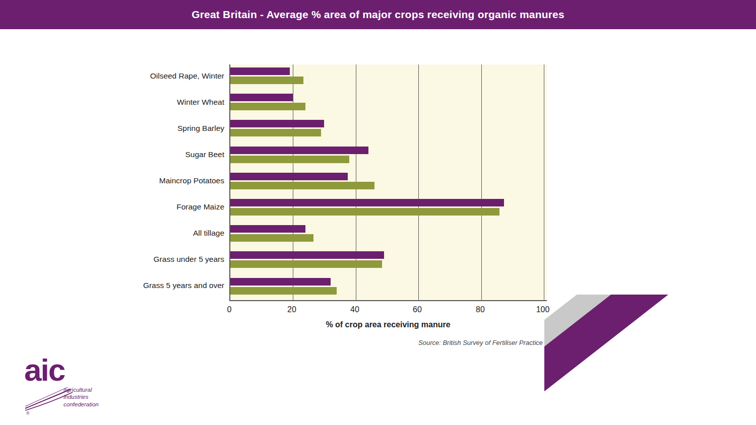Great Britain - Average % area of major crops receiving organic manures
10 year average
2018/19
Oilseed Rape, Winter
Winter Wheat
Spring Barley
Sugar Beet
Maincrop Potatoes
Forage Maize
All tillage
Grass under 5 years
Grass 5 years and over
0
20
40
60
80
100
% of crop area receiving manure
Source: British Survey of Fertiliser Practice
aic
agricultural
industries
confederation
®